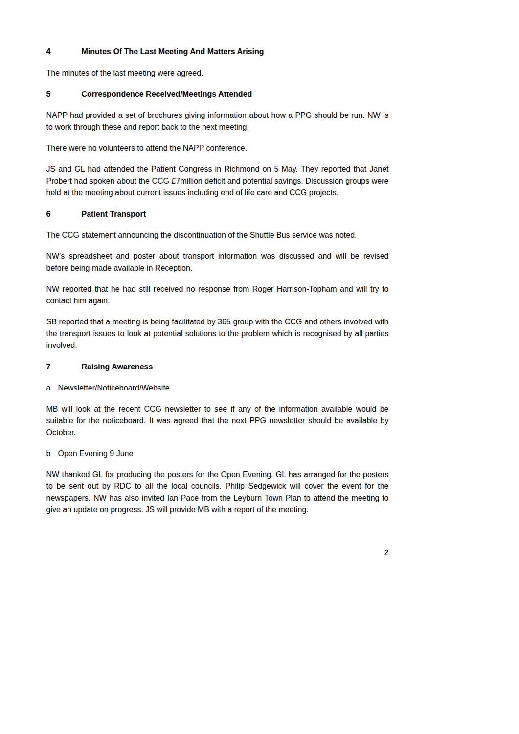4 Minutes Of The Last Meeting And Matters Arising
The minutes of the last meeting were agreed.
5 Correspondence Received/Meetings Attended
NAPP had provided a set of brochures giving information about how a PPG should be run. NW is to work through these and report back to the next meeting.
There were no volunteers to attend the NAPP conference.
JS and GL had attended the Patient Congress in Richmond on 5 May. They reported that Janet Probert had spoken about the CCG £7million deficit and potential savings. Discussion groups were held at the meeting about current issues including end of life care and CCG projects.
6 Patient Transport
The CCG statement announcing the discontinuation of the Shuttle Bus service was noted.
NW's spreadsheet and poster about transport information was discussed and will be revised before being made available in Reception.
NW reported that he had still received no response from Roger Harrison-Topham and will try to contact him again.
SB reported that a meeting is being facilitated by 365 group with the CCG and others involved with the transport issues to look at potential solutions to the problem which is recognised by all parties involved.
7 Raising Awareness
aNewsletter/Noticeboard/Website
MB will look at the recent CCG newsletter to see if any of the information available would be suitable for the noticeboard. It was agreed that the next PPG newsletter should be available by October.
bOpen Evening 9 June
NW thanked GL for producing the posters for the Open Evening. GL has arranged for the posters to be sent out by RDC to all the local councils. Philip Sedgewick will cover the event for the newspapers. NW has also invited Ian Pace from the Leyburn Town Plan to attend the meeting to give an update on progress. JS will provide MB with a report of the meeting.
2